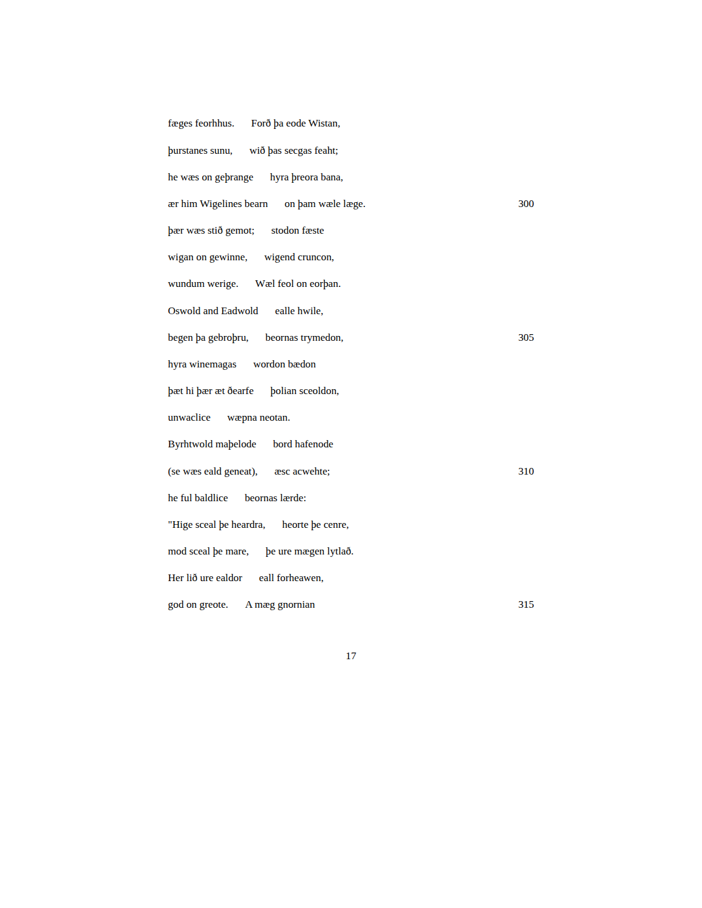| fæges feorhhus. Forð þa eode Wistan, | |
| þurstanes sunu, wið þas secgas feaht; | |
| he wæs on geþrange hyra þreora bana, | |
| ær him Wigelines bearn on þam wæle læge. | 300 |
| þær wæs stið gemot; stodon fæste | |
| wigan on gewinne, wigend cruncon, | |
| wundum werige. Wæl feol on eorþan. | |
| Oswold and Eadwold ealle hwile, | |
| begen þa gebroþru, beornas trymedon, | 305 |
| hyra winemagas wordon bædon | |
| þæt hi þær æt ðearfe þolian sceoldon, | |
| unwaclice wæpna neotan. | |
| Byrhtwold maþelode bord hafenode | |
| (se wæs eald geneat), æsc acwehte; | 310 |
| he ful baldlice beornas lærde: | |
| "Hige sceal þe heardra, heorte þe cenre, | |
| mod sceal þe mare, þe ure mægen lytlað. | |
| Her lið ure ealdor eall forheawen, | |
| god on greote. A mæg gnornian | 315 |
17